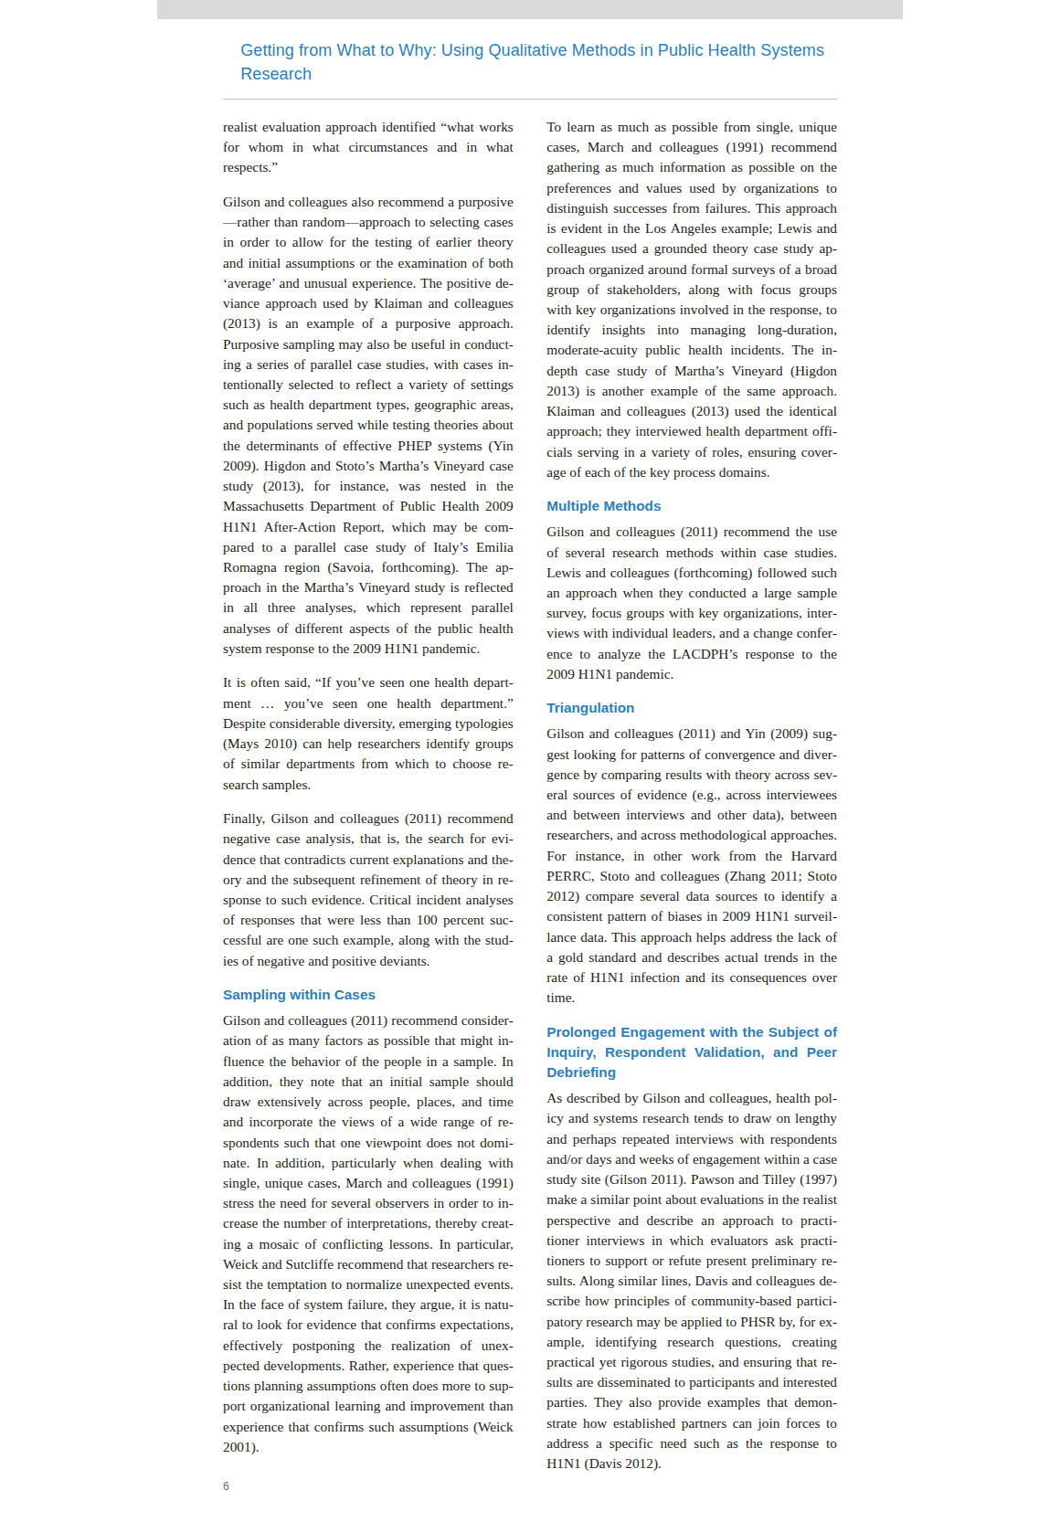Getting from What to Why: Using Qualitative Methods in Public Health Systems Research
realist evaluation approach identified “what works for whom in what circumstances and in what respects.”
Gilson and colleagues also recommend a purposive—rather than random—approach to selecting cases in order to allow for the testing of earlier theory and initial assumptions or the examination of both ‘average’ and unusual experience. The positive deviance approach used by Klaiman and colleagues (2013) is an example of a purposive approach. Purposive sampling may also be useful in conducting a series of parallel case studies, with cases intentionally selected to reflect a variety of settings such as health department types, geographic areas, and populations served while testing theories about the determinants of effective PHEP systems (Yin 2009). Higdon and Stoto’s Martha’s Vineyard case study (2013), for instance, was nested in the Massachusetts Department of Public Health 2009 H1N1 After-Action Report, which may be compared to a parallel case study of Italy’s Emilia Romagna region (Savoia, forthcoming). The approach in the Martha’s Vineyard study is reflected in all three analyses, which represent parallel analyses of different aspects of the public health system response to the 2009 H1N1 pandemic.
It is often said, “If you’ve seen one health department … you’ve seen one health department.” Despite considerable diversity, emerging typologies (Mays 2010) can help researchers identify groups of similar departments from which to choose research samples.
Finally, Gilson and colleagues (2011) recommend negative case analysis, that is, the search for evidence that contradicts current explanations and theory and the subsequent refinement of theory in response to such evidence. Critical incident analyses of responses that were less than 100 percent successful are one such example, along with the studies of negative and positive deviants.
Sampling within Cases
Gilson and colleagues (2011) recommend consideration of as many factors as possible that might influence the behavior of the people in a sample. In addition, they note that an initial sample should draw extensively across people, places, and time and incorporate the views of a wide range of respondents such that one viewpoint does not dominate. In addition, particularly when dealing with single, unique cases, March and colleagues (1991) stress the need for several observers in order to increase the number of interpretations, thereby creating a mosaic of conflicting lessons. In particular, Weick and Sutcliffe recommend that researchers resist the temptation to normalize unexpected events. In the face of system failure, they argue, it is natural to look for evidence that confirms expectations, effectively postponing the realization of unexpected developments. Rather, experience that questions planning assumptions often does more to support organizational learning and improvement than experience that confirms such assumptions (Weick 2001).
To learn as much as possible from single, unique cases, March and colleagues (1991) recommend gathering as much information as possible on the preferences and values used by organizations to distinguish successes from failures. This approach is evident in the Los Angeles example; Lewis and colleagues used a grounded theory case study approach organized around formal surveys of a broad group of stakeholders, along with focus groups with key organizations involved in the response, to identify insights into managing long-duration, moderate-acuity public health incidents. The in-depth case study of Martha’s Vineyard (Higdon 2013) is another example of the same approach. Klaiman and colleagues (2013) used the identical approach; they interviewed health department officials serving in a variety of roles, ensuring coverage of each of the key process domains.
Multiple Methods
Gilson and colleagues (2011) recommend the use of several research methods within case studies. Lewis and colleagues (forthcoming) followed such an approach when they conducted a large sample survey, focus groups with key organizations, interviews with individual leaders, and a change conference to analyze the LACDPH’s response to the 2009 H1N1 pandemic.
Triangulation
Gilson and colleagues (2011) and Yin (2009) suggest looking for patterns of convergence and divergence by comparing results with theory across several sources of evidence (e.g., across interviewees and between interviews and other data), between researchers, and across methodological approaches. For instance, in other work from the Harvard PERRC, Stoto and colleagues (Zhang 2011; Stoto 2012) compare several data sources to identify a consistent pattern of biases in 2009 H1N1 surveillance data. This approach helps address the lack of a gold standard and describes actual trends in the rate of H1N1 infection and its consequences over time.
Prolonged Engagement with the Subject of Inquiry, Respondent Validation, and Peer Debriefing
As described by Gilson and colleagues, health policy and systems research tends to draw on lengthy and perhaps repeated interviews with respondents and/or days and weeks of engagement within a case study site (Gilson 2011). Pawson and Tilley (1997) make a similar point about evaluations in the realist perspective and describe an approach to practitioner interviews in which evaluators ask practitioners to support or refute present preliminary results. Along similar lines, Davis and colleagues describe how principles of community-based participatory research may be applied to PHSR by, for example, identifying research questions, creating practical yet rigorous studies, and ensuring that results are disseminated to participants and interested parties. They also provide examples that demonstrate how established partners can join forces to address a specific need such as the response to H1N1 (Davis 2012).
6